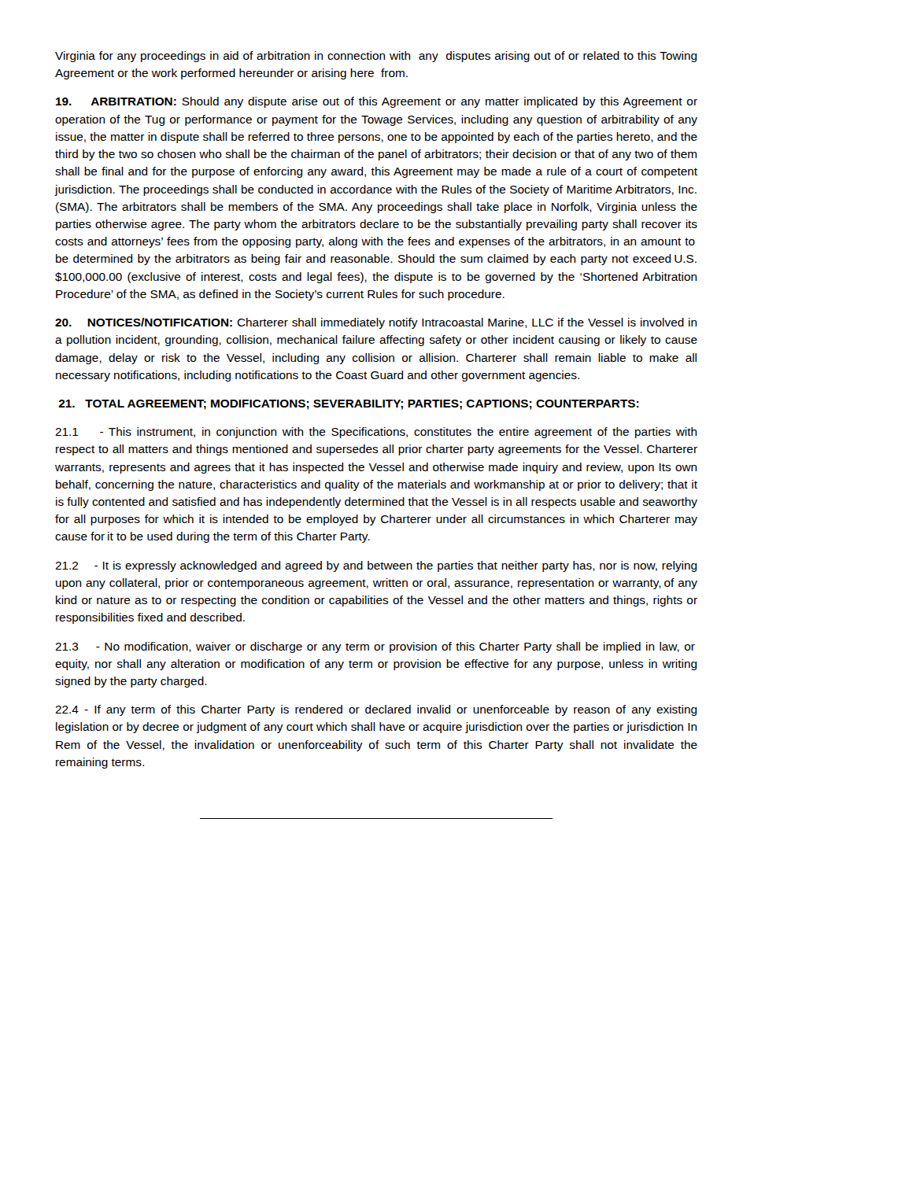Virginia for any proceedings in aid of arbitration in connection with any disputes arising out of or related to this Towing Agreement or the work performed hereunder or arising here from.
19. ARBITRATION: Should any dispute arise out of this Agreement or any matter implicated by this Agreement or operation of the Tug or performance or payment for the Towage Services, including any question of arbitrability of any issue, the matter in dispute shall be referred to three persons, one to be appointed by each of the parties hereto, and the third by the two so chosen who shall be the chairman of the panel of arbitrators; their decision or that of any two of them shall be final and for the purpose of enforcing any award, this Agreement may be made a rule of a court of competent jurisdiction. The proceedings shall be conducted in accordance with the Rules of the Society of Maritime Arbitrators, Inc. (SMA). The arbitrators shall be members of the SMA. Any proceedings shall take place in Norfolk, Virginia unless the parties otherwise agree. The party whom the arbitrators declare to be the substantially prevailing party shall recover its costs and attorneys’ fees from the opposing party, along with the fees and expenses of the arbitrators, in an amount to be determined by the arbitrators as being fair and reasonable. Should the sum claimed by each party not exceed U.S. $100,000.00 (exclusive of interest, costs and legal fees), the dispute is to be governed by the ‘Shortened Arbitration Procedure’ of the SMA, as defined in the Society’s current Rules for such procedure.
20. NOTICES/NOTIFICATION: Charterer shall immediately notify Intracoastal Marine, LLC if the Vessel is involved in a pollution incident, grounding, collision, mechanical failure affecting safety or other incident causing or likely to cause damage, delay or risk to the Vessel, including any collision or allision. Charterer shall remain liable to make all necessary notifications, including notifications to the Coast Guard and other government agencies.
21. TOTAL AGREEMENT; MODIFICATIONS; SEVERABILITY; PARTIES; CAPTIONS; COUNTERPARTS:
21.1 - This instrument, in conjunction with the Specifications, constitutes the entire agreement of the parties with respect to all matters and things mentioned and supersedes all prior charter party agreements for the Vessel. Charterer warrants, represents and agrees that it has inspected the Vessel and otherwise made inquiry and review, upon Its own behalf, concerning the nature, characteristics and quality of the materials and workmanship at or prior to delivery; that it is fully contented and satisfied and has independently determined that the Vessel is in all respects usable and seaworthy for all purposes for which it is intended to be employed by Charterer under all circumstances in which Charterer may cause for it to be used during the term of this Charter Party.
21.2 - It is expressly acknowledged and agreed by and between the parties that neither party has, nor is now, relying upon any collateral, prior or contemporaneous agreement, written or oral, assurance, representation or warranty, of any kind or nature as to or respecting the condition or capabilities of the Vessel and the other matters and things, rights or responsibilities fixed and described.
21.3 - No modification, waiver or discharge or any term or provision of this Charter Party shall be implied in law, or equity, nor shall any alteration or modification of any term or provision be effective for any purpose, unless in writing signed by the party charged.
22.4 - If any term of this Charter Party is rendered or declared invalid or unenforceable by reason of any existing legislation or by decree or judgment of any court which shall have or acquire jurisdiction over the parties or jurisdiction In Rem of the Vessel, the invalidation or unenforceability of such term of this Charter Party shall not invalidate the remaining terms.